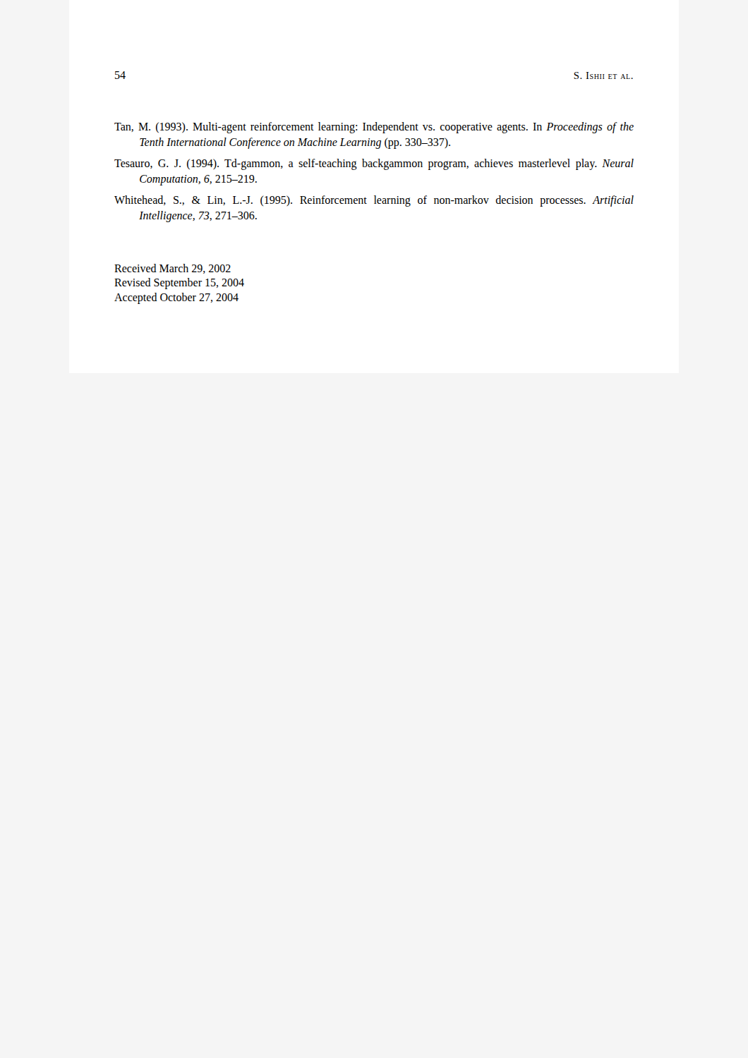54 S. Ishii et al.
Tan, M. (1993). Multi-agent reinforcement learning: Independent vs. cooperative agents. In Proceedings of the Tenth International Conference on Machine Learning (pp. 330–337).
Tesauro, G. J. (1994). Td-gammon, a self-teaching backgammon program, achieves masterlevel play. Neural Computation, 6, 215–219.
Whitehead, S., & Lin, L.-J. (1995). Reinforcement learning of non-markov decision processes. Artificial Intelligence, 73, 271–306.
Received March 29, 2002
Revised September 15, 2004
Accepted October 27, 2004